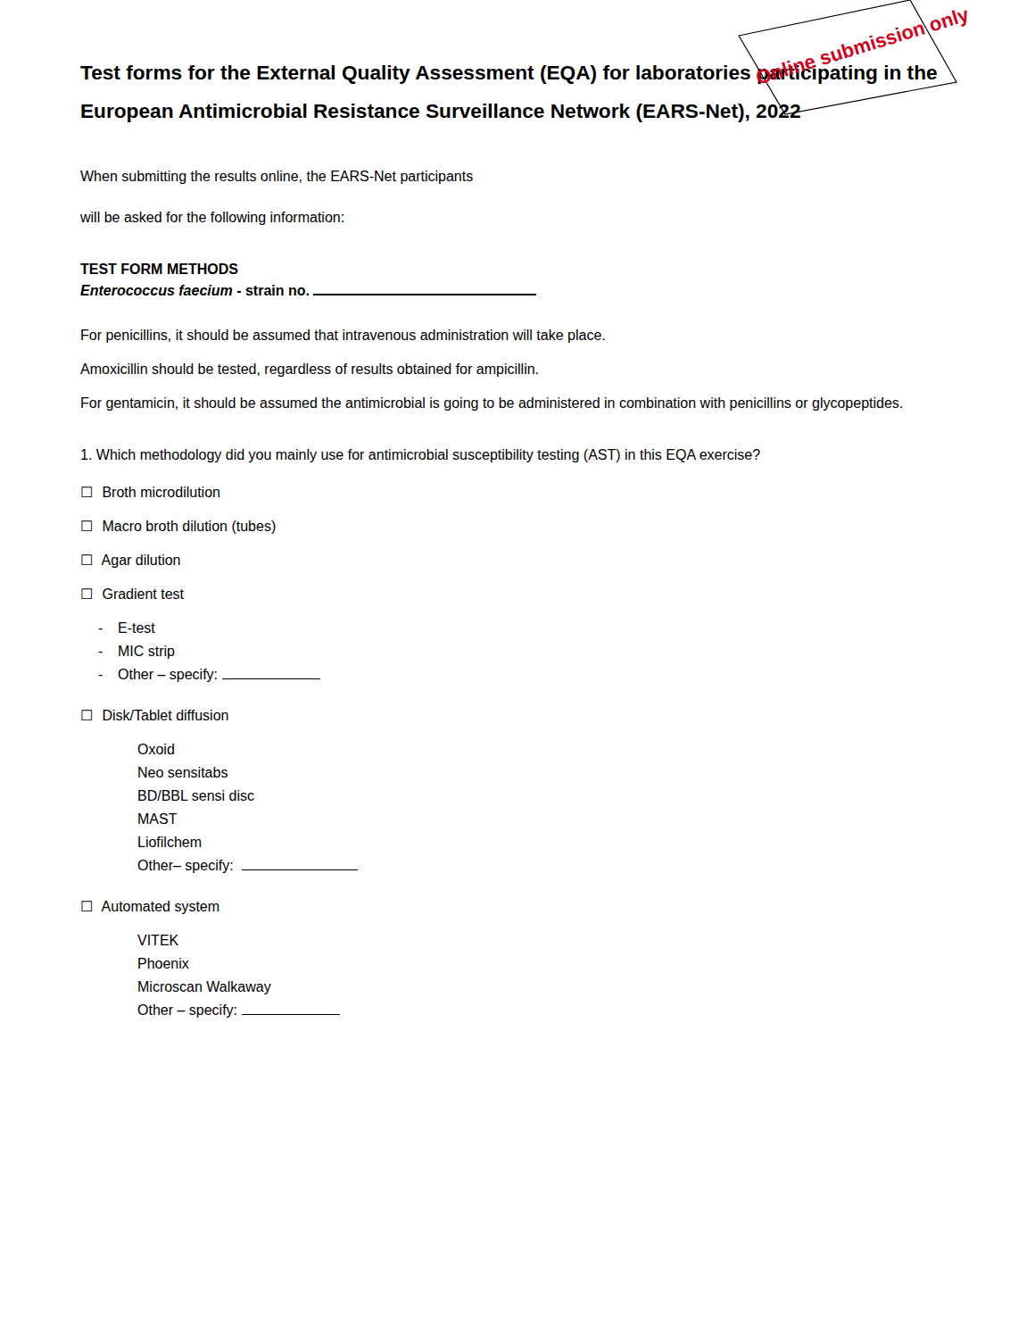Test forms for the External Quality Assessment (EQA) for laboratories participating in the European Antimicrobial Resistance Surveillance Network (EARS-Net), 2022
Online submission only
When submitting the results online, the EARS-Net participants
will be asked for the following information:
TEST FORM METHODS
Enterococcus faecium - strain no.
For penicillins, it should be assumed that intravenous administration will take place.
Amoxicillin should be tested, regardless of results obtained for ampicillin.
For gentamicin, it should be assumed the antimicrobial is going to be administered in combination with penicillins or glycopeptides.
1. Which methodology did you mainly use for antimicrobial susceptibility testing (AST) in this EQA exercise?
☐ Broth microdilution
☐ Macro broth dilution (tubes)
☐ Agar dilution
☐ Gradient test
E-test
MIC strip
Other – specify:
☐ Disk/Tablet diffusion
Oxoid
Neo sensitabs
BD/BBL sensi disc
MAST
Liofilchem
Other– specify:
☐ Automated system
VITEK
Phoenix
Microscan Walkaway
Other – specify: